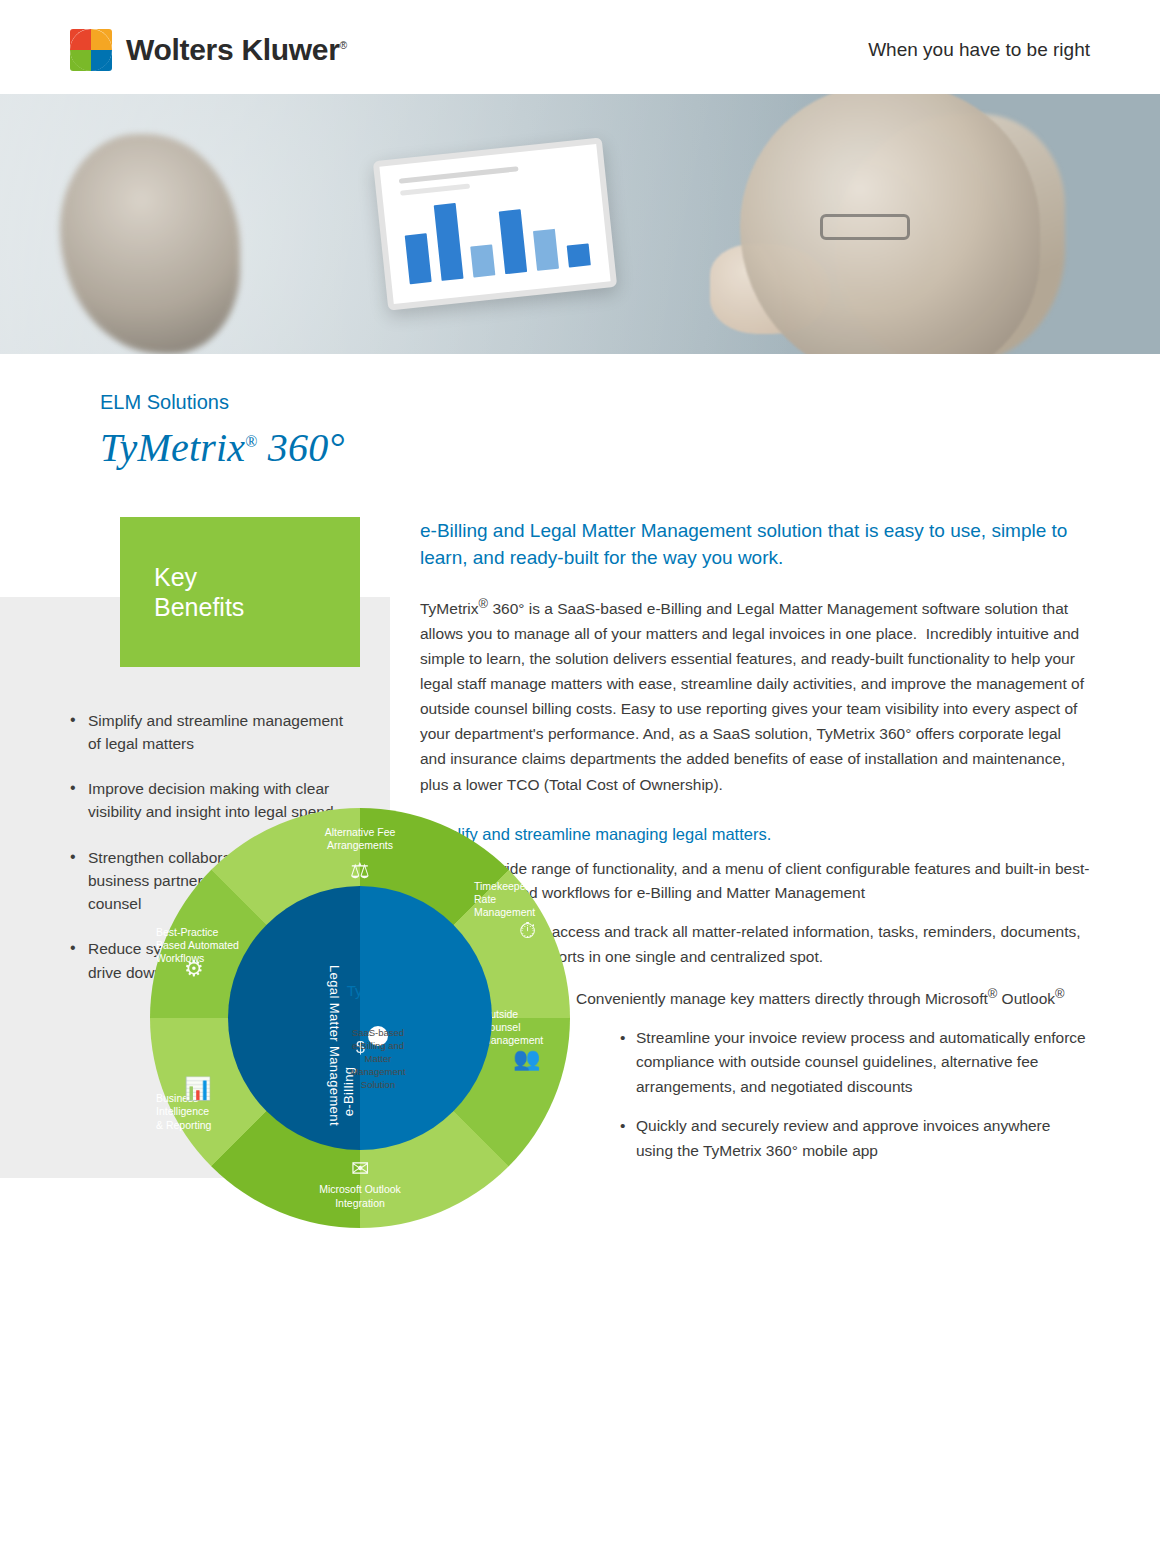Wolters Kluwer®
When you have to be right
ELM Solutions
TyMetrix® 360°
Key
Benefits
Simplify and streamline management of legal matters
Improve decision making with clear visibility and insight into legal spend
Strengthen collaboration with internal business partners and outside counsel
Reduce system support costs and drive down TCO
e-Billing and Legal Matter Management solution that is easy to use, simple to learn, and ready-built for the way you work.
TyMetrix® 360° is a SaaS-based e-Billing and Legal Matter Management software solution that allows you to manage all of your matters and legal invoices in one place. Incredibly intuitive and simple to learn, the solution delivers essential features, and ready-built functionality to help your legal staff manage matters with ease, streamline daily activities, and improve the management of outside counsel billing costs. Easy to use reporting gives your team visibility into every aspect of your department's performance. And, as a SaaS solution, TyMetrix 360° offers corporate legal and insurance claims departments the added benefits of ease of installation and maintenance, plus a lower TCO (Total Cost of Ownership).
Simplify and streamline managing legal matters.
Offers a wide range of functionality, and a menu of client configurable features and built-in best-practice-based workflows for e-Billing and Matter Management
Easily access and track all matter-related information, tasks, reminders, documents, and reports in one single and centralized spot.
Conveniently manage key matters directly through Microsoft® Outlook®
Streamline your invoice review process and automatically enforce compliance with outside counsel guidelines, alternative fee arrangements, and negotiated discounts
Quickly and securely review and approve invoices anywhere using the TyMetrix 360° mobile app
Alternative Fee Arrangements Timekeeper
Rate
Management Outside
Counsel
Management Microsoft Outlook Integration Business
Intelligence
& Reporting Best-Practice
Based Automated
Workflows ⚖ ⏱ 👥 ✉ 📊 ⚙
e-Billing Legal Matter Management $
TyMetrix® 360°
SaaS-based e-Billing and
Matter Management Solution